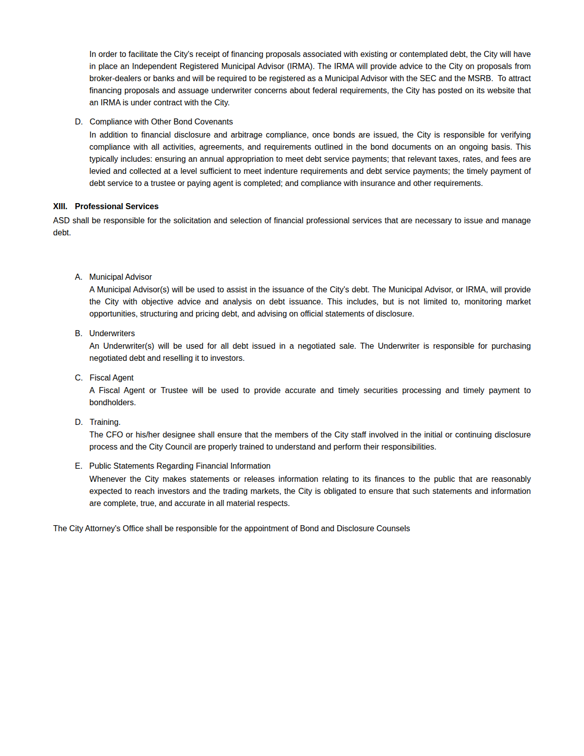In order to facilitate the City's receipt of financing proposals associated with existing or contemplated debt, the City will have in place an Independent Registered Municipal Advisor (IRMA). The IRMA will provide advice to the City on proposals from broker-dealers or banks and will be required to be registered as a Municipal Advisor with the SEC and the MSRB. To attract financing proposals and assuage underwriter concerns about federal requirements, the City has posted on its website that an IRMA is under contract with the City.
D. Compliance with Other Bond Covenants
In addition to financial disclosure and arbitrage compliance, once bonds are issued, the City is responsible for verifying compliance with all activities, agreements, and requirements outlined in the bond documents on an ongoing basis. This typically includes: ensuring an annual appropriation to meet debt service payments; that relevant taxes, rates, and fees are levied and collected at a level sufficient to meet indenture requirements and debt service payments; the timely payment of debt service to a trustee or paying agent is completed; and compliance with insurance and other requirements.
XIII. Professional Services
ASD shall be responsible for the solicitation and selection of financial professional services that are necessary to issue and manage debt.
A. Municipal Advisor
A Municipal Advisor(s) will be used to assist in the issuance of the City's debt. The Municipal Advisor, or IRMA, will provide the City with objective advice and analysis on debt issuance. This includes, but is not limited to, monitoring market opportunities, structuring and pricing debt, and advising on official statements of disclosure.
B. Underwriters
An Underwriter(s) will be used for all debt issued in a negotiated sale. The Underwriter is responsible for purchasing negotiated debt and reselling it to investors.
C. Fiscal Agent
A Fiscal Agent or Trustee will be used to provide accurate and timely securities processing and timely payment to bondholders.
D. Training.
The CFO or his/her designee shall ensure that the members of the City staff involved in the initial or continuing disclosure process and the City Council are properly trained to understand and perform their responsibilities.
E. Public Statements Regarding Financial Information
Whenever the City makes statements or releases information relating to its finances to the public that are reasonably expected to reach investors and the trading markets, the City is obligated to ensure that such statements and information are complete, true, and accurate in all material respects.
The City Attorney's Office shall be responsible for the appointment of Bond and Disclosure Counsels